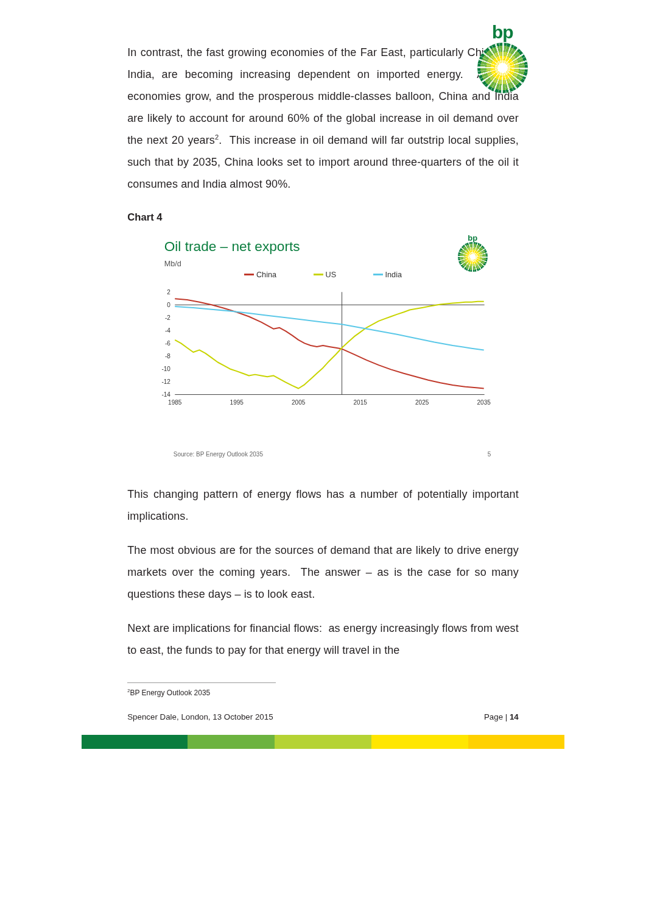bp
In contrast, the fast growing economies of the Far East, particularly China and India, are becoming increasing dependent on imported energy. As their economies grow, and the prosperous middle-classes balloon, China and India are likely to account for around 60% of the global increase in oil demand over the next 20 years2. This increase in oil demand will far outstrip local supplies, such that by 2035, China looks set to import around three-quarters of the oil it consumes and India almost 90%.
Chart 4
bp
Oil trade – net exports
Mb/d
China US India
2 0 -2 -4 -6 -8 -10 -12 -14 1985 1995 2005 2015 2025 2035
Source: BP Energy Outlook 2035
5
This changing pattern of energy flows has a number of potentially important implications.
The most obvious are for the sources of demand that are likely to drive energy markets over the coming years. The answer – as is the case for so many questions these days – is to look east.
Next are implications for financial flows: as energy increasingly flows from west to east, the funds to pay for that energy will travel in the
2BP Energy Outlook 2035
Spencer Dale, London, 13 October 2015
Page | 14